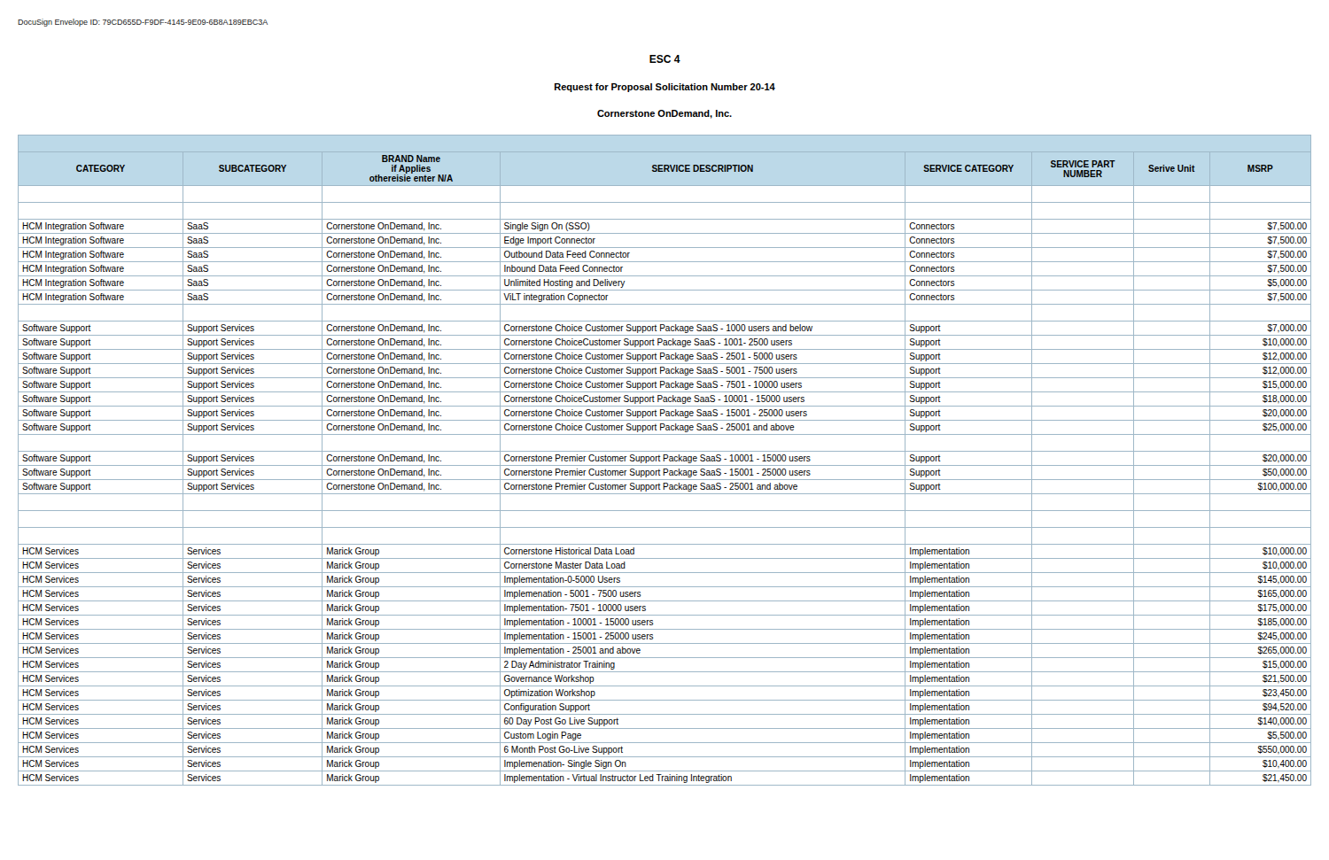DocuSign Envelope ID: 79CD655D-F9DF-4145-9E09-6B8A189EBC3A
ESC 4
Request for Proposal Solicitation Number 20-14
Cornerstone OnDemand, Inc.
| CATEGORY | SUBCATEGORY | BRAND Name if Applies othereisie enter N/A | SERVICE DESCRIPTION | SERVICE CATEGORY | SERVICE PART NUMBER | Serive Unit | MSRP |
| --- | --- | --- | --- | --- | --- | --- | --- |
| HCM Integration Software | SaaS | Cornerstone OnDemand, Inc. | Single Sign On (SSO) | Connectors | | | $7,500.00 |
| HCM Integration Software | SaaS | Cornerstone OnDemand, Inc. | Edge Import Connector | Connectors | | | $7,500.00 |
| HCM Integration Software | SaaS | Cornerstone OnDemand, Inc. | Outbound Data Feed Connector | Connectors | | | $7,500.00 |
| HCM Integration Software | SaaS | Cornerstone OnDemand, Inc. | Inbound Data Feed Connector | Connectors | | | $7,500.00 |
| HCM Integration Software | SaaS | Cornerstone OnDemand, Inc. | Unlimited Hosting and Delivery | Connectors | | | $5,000.00 |
| HCM Integration Software | SaaS | Cornerstone OnDemand, Inc. | ViLT integration Copnector | Connectors | | | $7,500.00 |
| Software Support | Support Services | Cornerstone OnDemand, Inc. | Cornerstone Choice Customer Support Package SaaS - 1000 users and below | Support | | | $7,000.00 |
| Software Support | Support Services | Cornerstone OnDemand, Inc. | Cornerstone ChoiceCustomer Support Package SaaS - 1001- 2500 users | Support | | | $10,000.00 |
| Software Support | Support Services | Cornerstone OnDemand, Inc. | Cornerstone Choice Customer Support Package SaaS - 2501 - 5000 users | Support | | | $12,000.00 |
| Software Support | Support Services | Cornerstone OnDemand, Inc. | Cornerstone Choice Customer Support Package SaaS - 5001 - 7500 users | Support | | | $12,000.00 |
| Software Support | Support Services | Cornerstone OnDemand, Inc. | Cornerstone Choice Customer Support Package SaaS - 7501 - 10000 users | Support | | | $15,000.00 |
| Software Support | Support Services | Cornerstone OnDemand, Inc. | Cornerstone ChoiceCustomer Support Package SaaS - 10001 - 15000 users | Support | | | $18,000.00 |
| Software Support | Support Services | Cornerstone OnDemand, Inc. | Cornerstone Choice Customer Support Package SaaS - 15001 - 25000 users | Support | | | $20,000.00 |
| Software Support | Support Services | Cornerstone OnDemand, Inc. | Cornerstone Choice Customer Support Package SaaS - 25001 and above | Support | | | $25,000.00 |
| Software Support | Support Services | Cornerstone OnDemand, Inc. | Cornerstone Premier Customer Support Package SaaS - 10001 - 15000 users | Support | | | $20,000.00 |
| Software Support | Support Services | Cornerstone OnDemand, Inc. | Cornerstone Premier Customer Support Package SaaS - 15001 - 25000 users | Support | | | $50,000.00 |
| Software Support | Support Services | Cornerstone OnDemand, Inc. | Cornerstone Premier Customer Support Package SaaS - 25001 and above | Support | | | $100,000.00 |
| HCM Services | Services | Marick Group | Cornerstone Historical Data Load | Implementation | | | $10,000.00 |
| HCM Services | Services | Marick Group | Cornerstone Master Data Load | Implementation | | | $10,000.00 |
| HCM Services | Services | Marick Group | Implementation-0-5000 Users | Implementation | | | $145,000.00 |
| HCM Services | Services | Marick Group | Implemenation - 5001 - 7500 users | Implementation | | | $165,000.00 |
| HCM Services | Services | Marick Group | Implementation- 7501 - 10000 users | Implementation | | | $175,000.00 |
| HCM Services | Services | Marick Group | Implementation - 10001 - 15000 users | Implementation | | | $185,000.00 |
| HCM Services | Services | Marick Group | Implementation - 15001 - 25000 users | Implementation | | | $245,000.00 |
| HCM Services | Services | Marick Group | Implementation - 25001 and above | Implementation | | | $265,000.00 |
| HCM Services | Services | Marick Group | 2 Day Administrator Training | Implementation | | | $15,000.00 |
| HCM Services | Services | Marick Group | Governance Workshop | Implementation | | | $21,500.00 |
| HCM Services | Services | Marick Group | Optimization Workshop | Implementation | | | $23,450.00 |
| HCM Services | Services | Marick Group | Configuration Support | Implementation | | | $94,520.00 |
| HCM Services | Services | Marick Group | 60 Day Post Go Live Support | Implementation | | | $140,000.00 |
| HCM Services | Services | Marick Group | Custom Login Page | Implementation | | | $5,500.00 |
| HCM Services | Services | Marick Group | 6 Month Post Go-Live Support | Implementation | | | $550,000.00 |
| HCM Services | Services | Marick Group | Implemenation- Single Sign On | Implementation | | | $10,400.00 |
| HCM Services | Services | Marick Group | Implementation - Virtual Instructor Led Training Integration | Implementation | | | $21,450.00 |